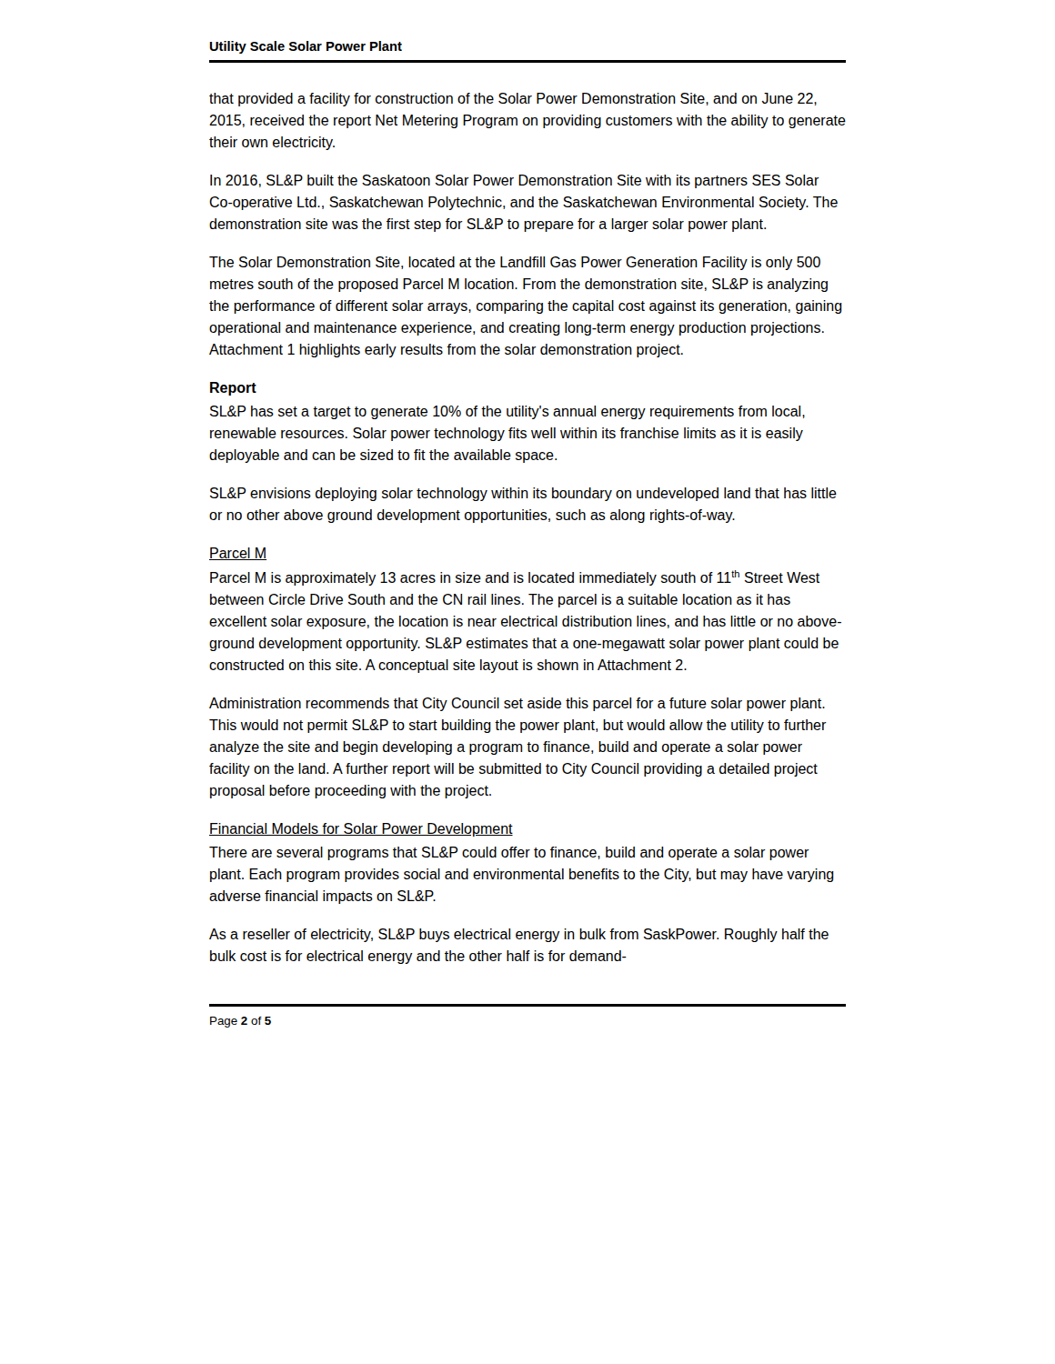Utility Scale Solar Power Plant
that provided a facility for construction of the Solar Power Demonstration Site, and on June 22, 2015, received the report Net Metering Program on providing customers with the ability to generate their own electricity.
In 2016, SL&P built the Saskatoon Solar Power Demonstration Site with its partners SES Solar Co-operative Ltd., Saskatchewan Polytechnic, and the Saskatchewan Environmental Society. The demonstration site was the first step for SL&P to prepare for a larger solar power plant.
The Solar Demonstration Site, located at the Landfill Gas Power Generation Facility is only 500 metres south of the proposed Parcel M location. From the demonstration site, SL&P is analyzing the performance of different solar arrays, comparing the capital cost against its generation, gaining operational and maintenance experience, and creating long-term energy production projections. Attachment 1 highlights early results from the solar demonstration project.
Report
SL&P has set a target to generate 10% of the utility's annual energy requirements from local, renewable resources. Solar power technology fits well within its franchise limits as it is easily deployable and can be sized to fit the available space.
SL&P envisions deploying solar technology within its boundary on undeveloped land that has little or no other above ground development opportunities, such as along rights-of-way.
Parcel M
Parcel M is approximately 13 acres in size and is located immediately south of 11th Street West between Circle Drive South and the CN rail lines. The parcel is a suitable location as it has excellent solar exposure, the location is near electrical distribution lines, and has little or no above-ground development opportunity. SL&P estimates that a one-megawatt solar power plant could be constructed on this site. A conceptual site layout is shown in Attachment 2.
Administration recommends that City Council set aside this parcel for a future solar power plant. This would not permit SL&P to start building the power plant, but would allow the utility to further analyze the site and begin developing a program to finance, build and operate a solar power facility on the land. A further report will be submitted to City Council providing a detailed project proposal before proceeding with the project.
Financial Models for Solar Power Development
There are several programs that SL&P could offer to finance, build and operate a solar power plant. Each program provides social and environmental benefits to the City, but may have varying adverse financial impacts on SL&P.
As a reseller of electricity, SL&P buys electrical energy in bulk from SaskPower. Roughly half the bulk cost is for electrical energy and the other half is for demand-
Page 2 of 5